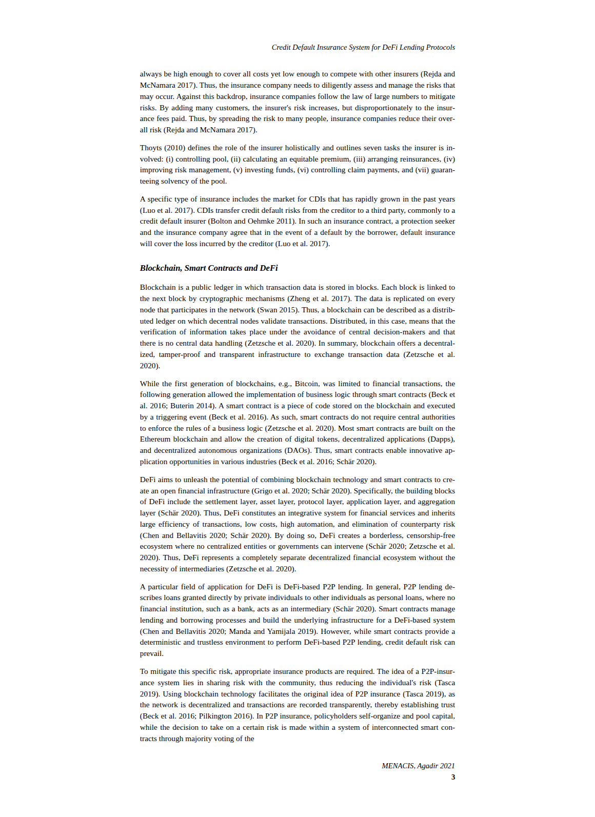Credit Default Insurance System for DeFi Lending Protocols
always be high enough to cover all costs yet low enough to compete with other insurers (Rejda and McNamara 2017). Thus, the insurance company needs to diligently assess and manage the risks that may occur. Against this backdrop, insurance companies follow the law of large numbers to mitigate risks. By adding many customers, the insurer's risk increases, but disproportionately to the insurance fees paid. Thus, by spreading the risk to many people, insurance companies reduce their overall risk (Rejda and McNamara 2017).
Thoyts (2010) defines the role of the insurer holistically and outlines seven tasks the insurer is involved: (i) controlling pool, (ii) calculating an equitable premium, (iii) arranging reinsurances, (iv) improving risk management, (v) investing funds, (vi) controlling claim payments, and (vii) guaranteeing solvency of the pool.
A specific type of insurance includes the market for CDIs that has rapidly grown in the past years (Luo et al. 2017). CDIs transfer credit default risks from the creditor to a third party, commonly to a credit default insurer (Bolton and Oehmke 2011). In such an insurance contract, a protection seeker and the insurance company agree that in the event of a default by the borrower, default insurance will cover the loss incurred by the creditor (Luo et al. 2017).
Blockchain, Smart Contracts and DeFi
Blockchain is a public ledger in which transaction data is stored in blocks. Each block is linked to the next block by cryptographic mechanisms (Zheng et al. 2017). The data is replicated on every node that participates in the network (Swan 2015). Thus, a blockchain can be described as a distributed ledger on which decentral nodes validate transactions. Distributed, in this case, means that the verification of information takes place under the avoidance of central decision-makers and that there is no central data handling (Zetzsche et al. 2020). In summary, blockchain offers a decentralized, tamper-proof and transparent infrastructure to exchange transaction data (Zetzsche et al. 2020).
While the first generation of blockchains, e.g., Bitcoin, was limited to financial transactions, the following generation allowed the implementation of business logic through smart contracts (Beck et al. 2016; Buterin 2014). A smart contract is a piece of code stored on the blockchain and executed by a triggering event (Beck et al. 2016). As such, smart contracts do not require central authorities to enforce the rules of a business logic (Zetzsche et al. 2020). Most smart contracts are built on the Ethereum blockchain and allow the creation of digital tokens, decentralized applications (Dapps), and decentralized autonomous organizations (DAOs). Thus, smart contracts enable innovative application opportunities in various industries (Beck et al. 2016; Schär 2020).
DeFi aims to unleash the potential of combining blockchain technology and smart contracts to create an open financial infrastructure (Grigo et al. 2020; Schär 2020). Specifically, the building blocks of DeFi include the settlement layer, asset layer, protocol layer, application layer, and aggregation layer (Schär 2020). Thus, DeFi constitutes an integrative system for financial services and inherits large efficiency of transactions, low costs, high automation, and elimination of counterparty risk (Chen and Bellavitis 2020; Schär 2020). By doing so, DeFi creates a borderless, censorship-free ecosystem where no centralized entities or governments can intervene (Schär 2020; Zetzsche et al. 2020). Thus, DeFi represents a completely separate decentralized financial ecosystem without the necessity of intermediaries (Zetzsche et al. 2020).
A particular field of application for DeFi is DeFi-based P2P lending. In general, P2P lending describes loans granted directly by private individuals to other individuals as personal loans, where no financial institution, such as a bank, acts as an intermediary (Schär 2020). Smart contracts manage lending and borrowing processes and build the underlying infrastructure for a DeFi-based system (Chen and Bellavitis 2020; Manda and Yamijala 2019). However, while smart contracts provide a deterministic and trustless environment to perform DeFi-based P2P lending, credit default risk can prevail.
To mitigate this specific risk, appropriate insurance products are required. The idea of a P2P-insurance system lies in sharing risk with the community, thus reducing the individual's risk (Tasca 2019). Using blockchain technology facilitates the original idea of P2P insurance (Tasca 2019), as the network is decentralized and transactions are recorded transparently, thereby establishing trust (Beck et al. 2016; Pilkington 2016). In P2P insurance, policyholders self-organize and pool capital, while the decision to take on a certain risk is made within a system of interconnected smart contracts through majority voting of the
MENACIS, Agadir 2021 3